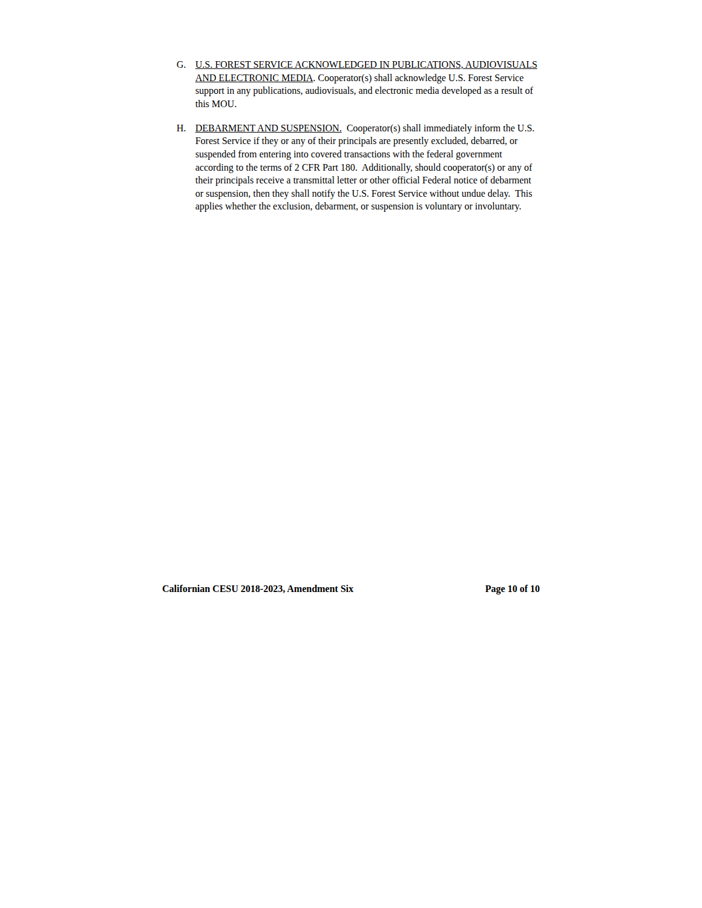U.S. FOREST SERVICE ACKNOWLEDGED IN PUBLICATIONS, AUDIOVISUALS AND ELECTRONIC MEDIA. Cooperator(s) shall acknowledge U.S. Forest Service support in any publications, audiovisuals, and electronic media developed as a result of this MOU.
DEBARMENT AND SUSPENSION. Cooperator(s) shall immediately inform the U.S. Forest Service if they or any of their principals are presently excluded, debarred, or suspended from entering into covered transactions with the federal government according to the terms of 2 CFR Part 180. Additionally, should cooperator(s) or any of their principals receive a transmittal letter or other official Federal notice of debarment or suspension, then they shall notify the U.S. Forest Service without undue delay. This applies whether the exclusion, debarment, or suspension is voluntary or involuntary.
Californian CESU 2018-2023, Amendment Six
Page 10 of 10